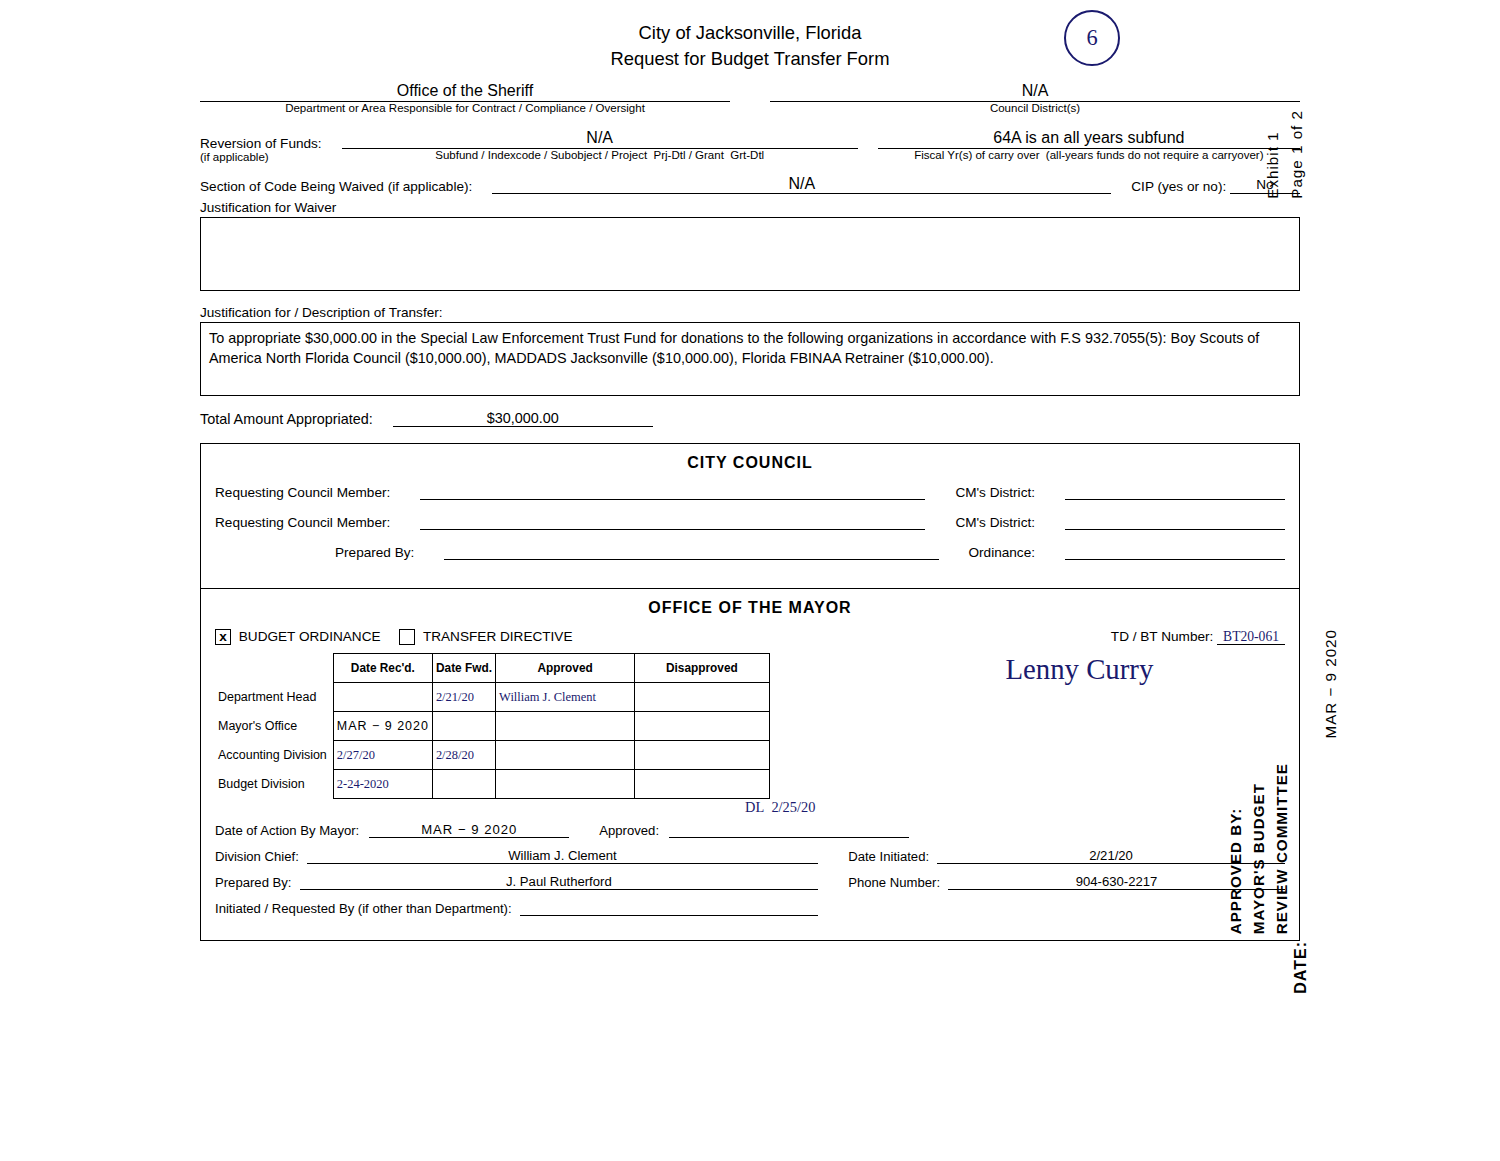6
City of Jacksonville, Florida
Request for Budget Transfer Form
Exhibit 1
Page 1 of 2
Office of the Sheriff
Department or Area Responsible for Contract / Compliance / Oversight
N/A
Council District(s)
Reversion of Funds:
(if applicable)
N/A
Subfund / Indexcode / Subobject / Project Prj-Dtl / Grant Grt-Dtl
64A is an all years subfund
Fiscal Yr(s) of carry over (all-years funds do not require a carryover)
Section of Code Being Waived (if applicable):
N/A
CIP (yes or no): No
Justification for Waiver
Justification for / Description of Transfer:
To appropriate $30,000.00 in the Special Law Enforcement Trust Fund for donations to the following organizations in accordance with F.S 932.7055(5): Boy Scouts of America North Florida Council ($10,000.00), MADDADS Jacksonville ($10,000.00), Florida FBINAA Retrainer ($10,000.00).
Total Amount Appropriated:
$30,000.00
CITY COUNCIL
Requesting Council Member:
CM's District:
Requesting Council Member:
CM's District:
Prepared By:
Ordinance:
OFFICE OF THE MAYOR
x BUDGET ORDINANCE TRANSFER DIRECTIVE
TD / BT Number: BT20-061
| | Date Rec'd. | Date Fwd. | Approved | Disapproved |
| Department Head | | 2/21/20 | William J. Clement | |
| Mayor's Office | MAR − 9 2020 | | | |
| Accounting Division | 2/27/20 | 2/28/20 | | |
| Budget Division | 2-24-2020 | | | |
DL 2/25/20
Date of Action By Mayor:
MAR − 9 2020
Approved:
Lenny Curry
Division Chief:
William J. Clement
Prepared By:
J. Paul Rutherford
Initiated / Requested By (if other than Department):
Date Initiated:
2/21/20
Phone Number:
904-630-2217
APPROVED BY:
MAYOR'S BUDGET
REVIEW COMMITTEE
MAR − 9 2020
DATE: